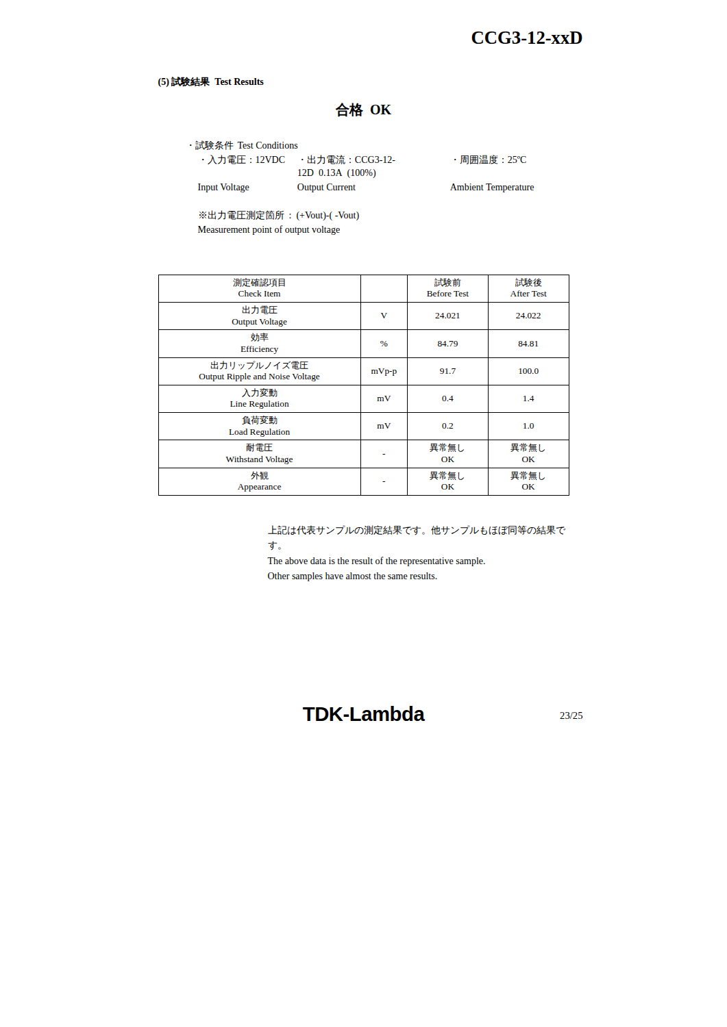CCG3-12-xxD
(5) 試験結果 Test Results
合格 OK
・試験条件 Test Conditions
・入力電圧：12VDC ・出力電流：CCG3-12-12D 0.13A (100%) ・周囲温度：25ºC
Input Voltage Output Current Ambient Temperature
※出力電圧測定箇所 : (+Vout)‐( -Vout)
Measurement point of output voltage
| 測定確認項目 Check Item | | 試験前 Before Test | 試験後 After Test |
| --- | --- | --- | --- |
| 出力電圧 Output Voltage | V | 24.021 | 24.022 |
| 効率 Efficiency | % | 84.79 | 84.81 |
| 出力リップルノイズ電圧 Output Ripple and Noise Voltage | mVp-p | 91.7 | 100.0 |
| 入力変動 Line Regulation | mV | 0.4 | 1.4 |
| 負荷変動 Load Regulation | mV | 0.2 | 1.0 |
| 耐電圧 Withstand Voltage | - | 異常無し OK | 異常無し OK |
| 外観 Appearance | - | 異常無し OK | 異常無し OK |
上記は代表サンプルの測定結果です。他サンプルもほぼ同等の結果です。
The above data is the result of the representative sample.
Other samples have almost the same results.
TDK-Lambda 23/25